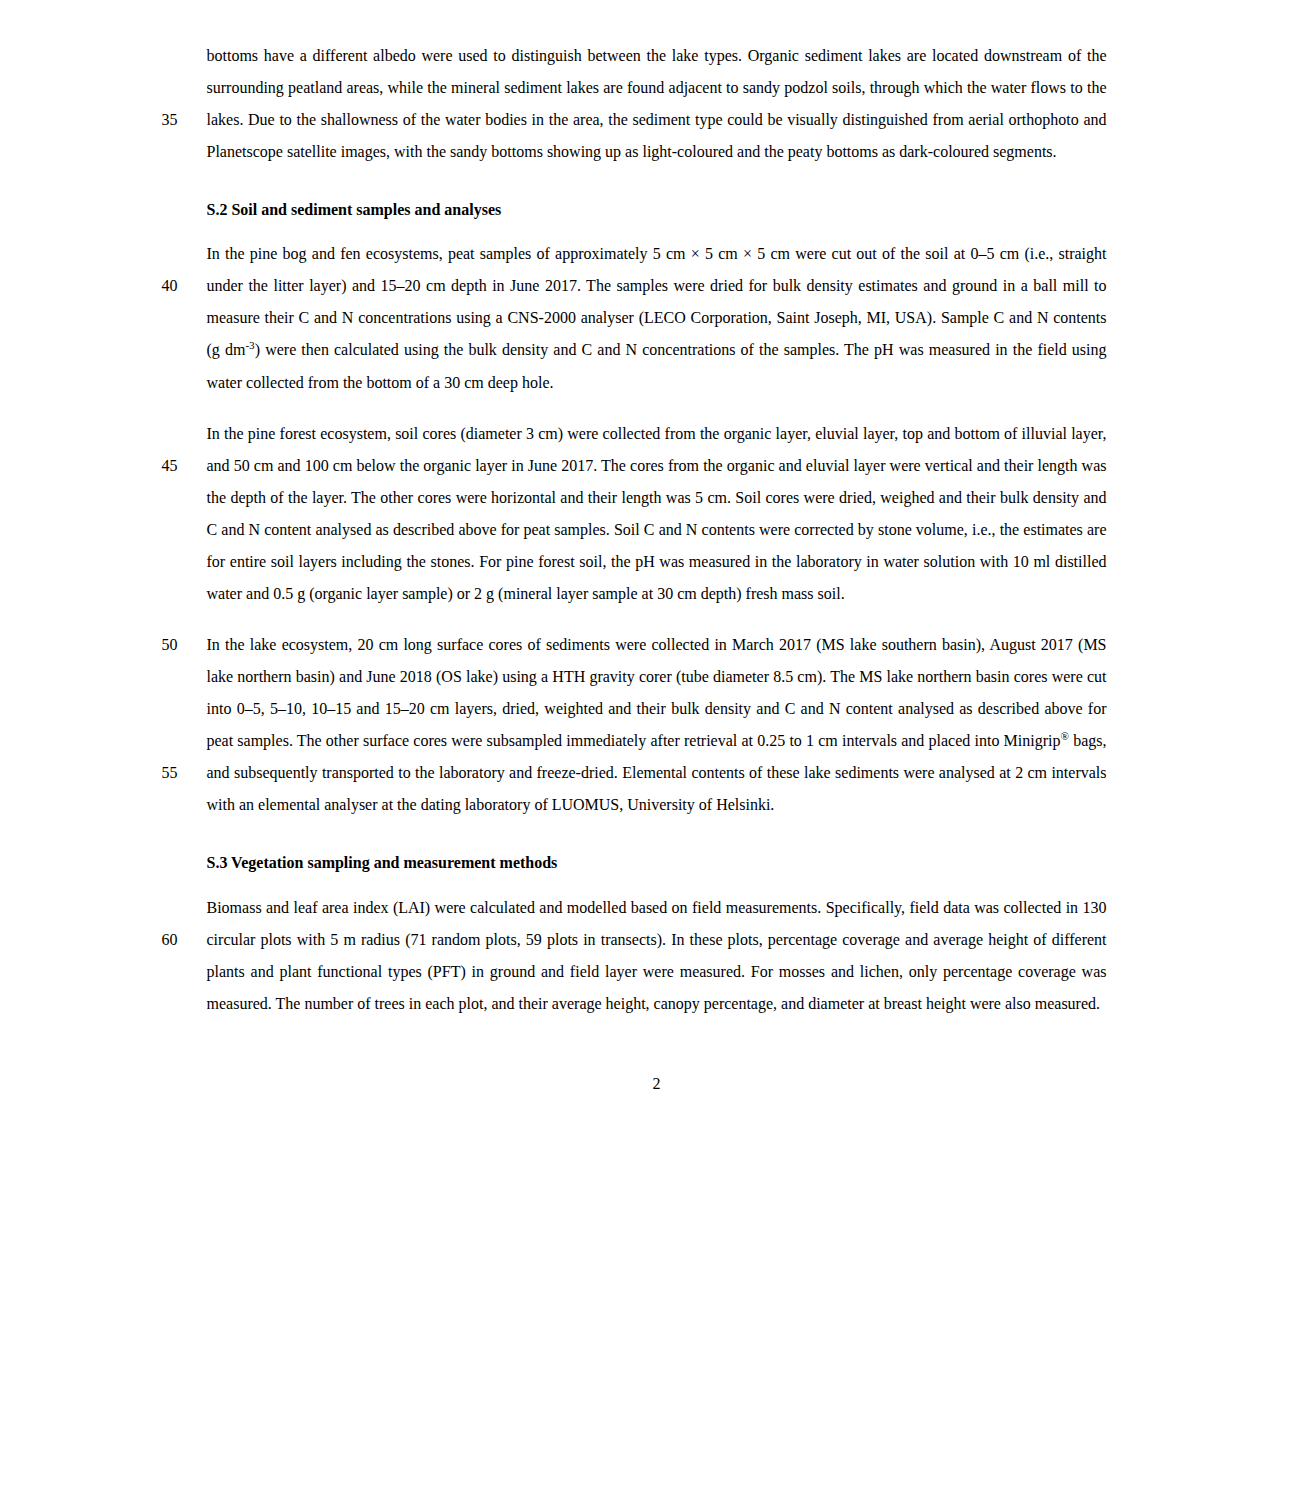bottoms have a different albedo were used to distinguish between the lake types. Organic sediment lakes are located downstream of the surrounding peatland areas, while the mineral sediment lakes are found adjacent to sandy podzol soils, through which the water flows to the lakes. Due to the shallowness of the water bodies in the area, the sediment type could be 35visually distinguished from aerial orthophoto and Planetscope satellite images, with the sandy bottoms showing up as light-coloured and the peaty bottoms as dark-coloured segments.
S.2 Soil and sediment samples and analyses
In the pine bog and fen ecosystems, peat samples of approximately 5 cm × 5 cm × 5 cm were cut out of the soil at 0–5 cm (i.e., straight under the litter layer) and 15–20 cm depth in June 2017. The samples were dried for bulk density estimates and ground 40in a ball mill to measure their C and N concentrations using a CNS-2000 analyser (LECO Corporation, Saint Joseph, MI, USA). Sample C and N contents (g dm-3) were then calculated using the bulk density and C and N concentrations of the samples. The pH was measured in the field using water collected from the bottom of a 30 cm deep hole.
In the pine forest ecosystem, soil cores (diameter 3 cm) were collected from the organic layer, eluvial layer, top and bottom of illuvial layer, and 50 cm and 100 cm below the organic layer in June 2017. The cores from the organic and eluvial layer were 45vertical and their length was the depth of the layer. The other cores were horizontal and their length was 5 cm. Soil cores were dried, weighed and their bulk density and C and N content analysed as described above for peat samples. Soil C and N contents were corrected by stone volume, i.e., the estimates are for entire soil layers including the stones. For pine forest soil, the pH was measured in the laboratory in water solution with 10 ml distilled water and 0.5 g (organic layer sample) or 2 g (mineral layer sample at 30 cm depth) fresh mass soil.
50 In the lake ecosystem, 20 cm long surface cores of sediments were collected in March 2017 (MS lake southern basin), August 2017 (MS lake northern basin) and June 2018 (OS lake) using a HTH gravity corer (tube diameter 8.5 cm). The MS lake northern basin cores were cut into 0–5, 5–10, 10–15 and 15–20 cm layers, dried, weighted and their bulk density and C and N content analysed as described above for peat samples. The other surface cores were subsampled immediately after retrieval at 0.25 to 1 cm intervals and placed into Minigrip® bags, and subsequently transported to the laboratory and freeze-dried. 55 Elemental contents of these lake sediments were analysed at 2 cm intervals with an elemental analyser at the dating laboratory of LUOMUS, University of Helsinki.
S.3 Vegetation sampling and measurement methods
Biomass and leaf area index (LAI) were calculated and modelled based on field measurements. Specifically, field data was collected in 130 circular plots with 5 m radius (71 random plots, 59 plots in transects). In these plots, percentage coverage and 60average height of different plants and plant functional types (PFT) in ground and field layer were measured. For mosses and lichen, only percentage coverage was measured. The number of trees in each plot, and their average height, canopy percentage, and diameter at breast height were also measured.
2